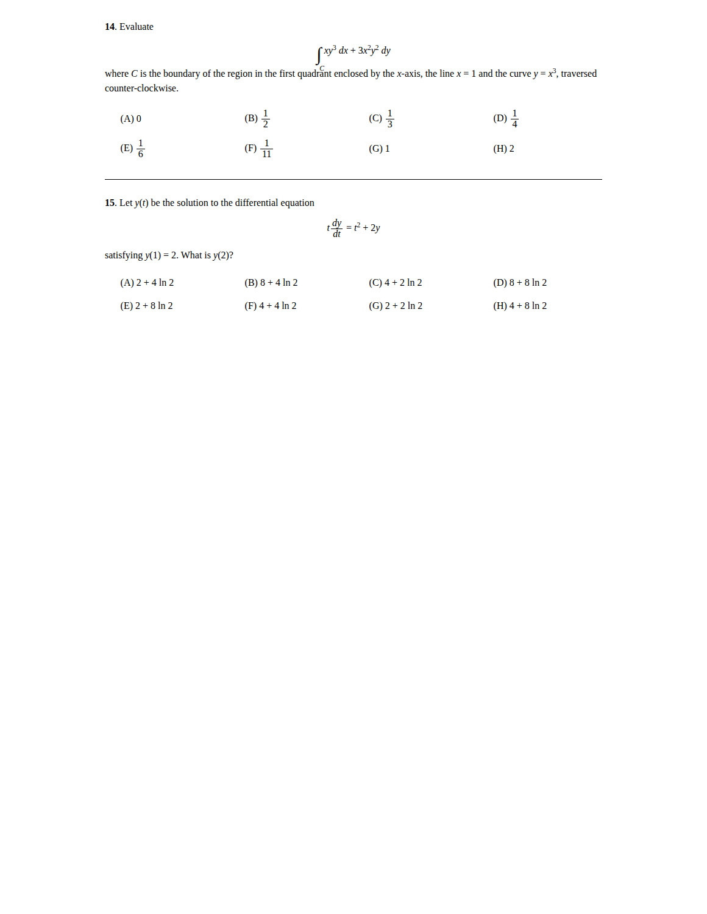14. Evaluate
∫C xy3 dx + 3x2y2 dy
where C is the boundary of the region in the first quadrant enclosed by the x-axis, the line x = 1 and the curve y = x3, traversed counter-clockwise.
| (A) 0 | (B) 1 2 | (C) 1 3 | (D) 1 4 |
| (E) 1 6 | (F) 1 11 | (G) 1 | (H) 2 |
15. Let y(t) be the solution to the differential equation
tdy dt = t2 + 2y
satisfying y(1) = 2. What is y(2)?
| (A) 2 + 4 ln 2 | (B) 8 + 4 ln 2 | (C) 4 + 2 ln 2 | (D) 8 + 8 ln 2 |
| (E) 2 + 8 ln 2 | (F) 4 + 4 ln 2 | (G) 2 + 2 ln 2 | (H) 4 + 8 ln 2 |